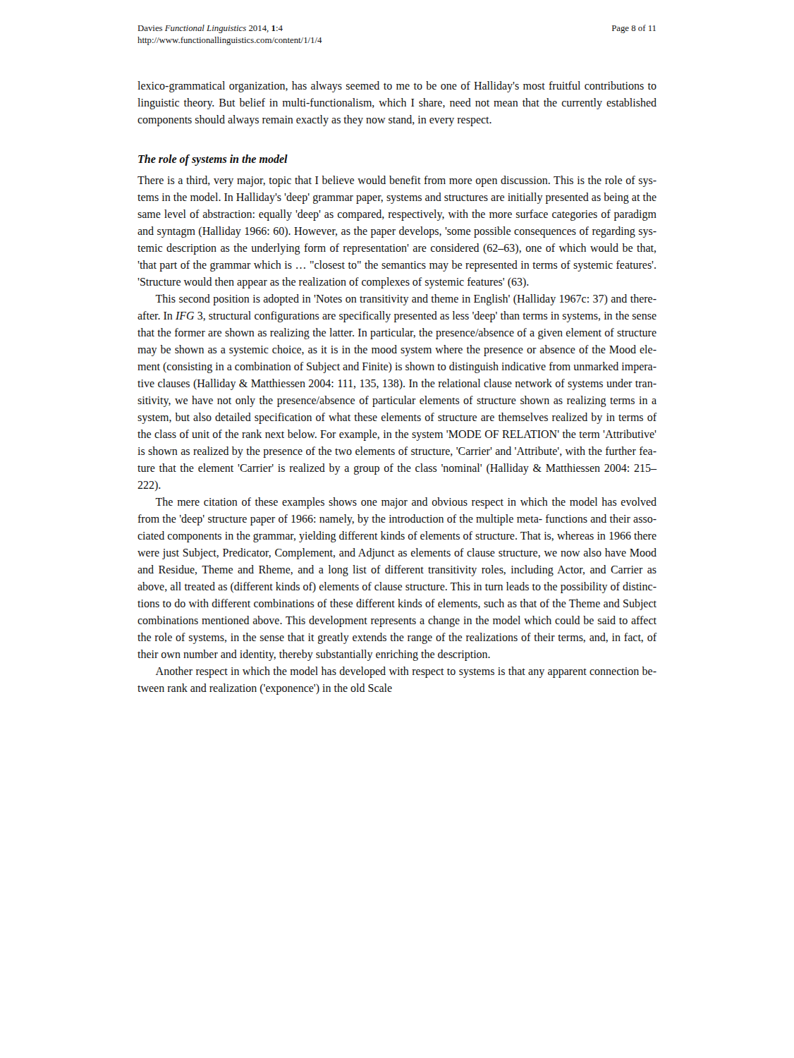Davies Functional Linguistics 2014, 1:4 http://www.functionallinguistics.com/content/1/1/4
Page 8 of 11
lexico-grammatical organization, has always seemed to me to be one of Halliday's most fruitful contributions to linguistic theory. But belief in multi-functionalism, which I share, need not mean that the currently established components should always remain exactly as they now stand, in every respect.
The role of systems in the model
There is a third, very major, topic that I believe would benefit from more open discussion. This is the role of systems in the model. In Halliday's 'deep' grammar paper, systems and structures are initially presented as being at the same level of abstraction: equally 'deep' as compared, respectively, with the more surface categories of paradigm and syntagm (Halliday 1966: 60). However, as the paper develops, 'some possible consequences of regarding systemic description as the underlying form of representation' are considered (62–63), one of which would be that, 'that part of the grammar which is … "closest to" the semantics may be represented in terms of systemic features'. 'Structure would then appear as the realization of complexes of systemic features' (63).
This second position is adopted in 'Notes on transitivity and theme in English' (Halliday 1967c: 37) and thereafter. In IFG 3, structural configurations are specifically presented as less 'deep' than terms in systems, in the sense that the former are shown as realizing the latter. In particular, the presence/absence of a given element of structure may be shown as a systemic choice, as it is in the mood system where the presence or absence of the Mood element (consisting in a combination of Subject and Finite) is shown to distinguish indicative from unmarked imperative clauses (Halliday & Matthiessen 2004: 111, 135, 138). In the relational clause network of systems under transitivity, we have not only the presence/absence of particular elements of structure shown as realizing terms in a system, but also detailed specification of what these elements of structure are themselves realized by in terms of the class of unit of the rank next below. For example, in the system 'MODE OF RELATION' the term 'Attributive' is shown as realized by the presence of the two elements of structure, 'Carrier' and 'Attribute', with the further feature that the element 'Carrier' is realized by a group of the class 'nominal' (Halliday & Matthiessen 2004: 215–222).
The mere citation of these examples shows one major and obvious respect in which the model has evolved from the 'deep' structure paper of 1966: namely, by the introduction of the multiple meta- functions and their associated components in the grammar, yielding different kinds of elements of structure. That is, whereas in 1966 there were just Subject, Predicator, Complement, and Adjunct as elements of clause structure, we now also have Mood and Residue, Theme and Rheme, and a long list of different transitivity roles, including Actor, and Carrier as above, all treated as (different kinds of) elements of clause structure. This in turn leads to the possibility of distinctions to do with different combinations of these different kinds of elements, such as that of the Theme and Subject combinations mentioned above. This development represents a change in the model which could be said to affect the role of systems, in the sense that it greatly extends the range of the realizations of their terms, and, in fact, of their own number and identity, thereby substantially enriching the description.
Another respect in which the model has developed with respect to systems is that any apparent connection between rank and realization ('exponence') in the old Scale